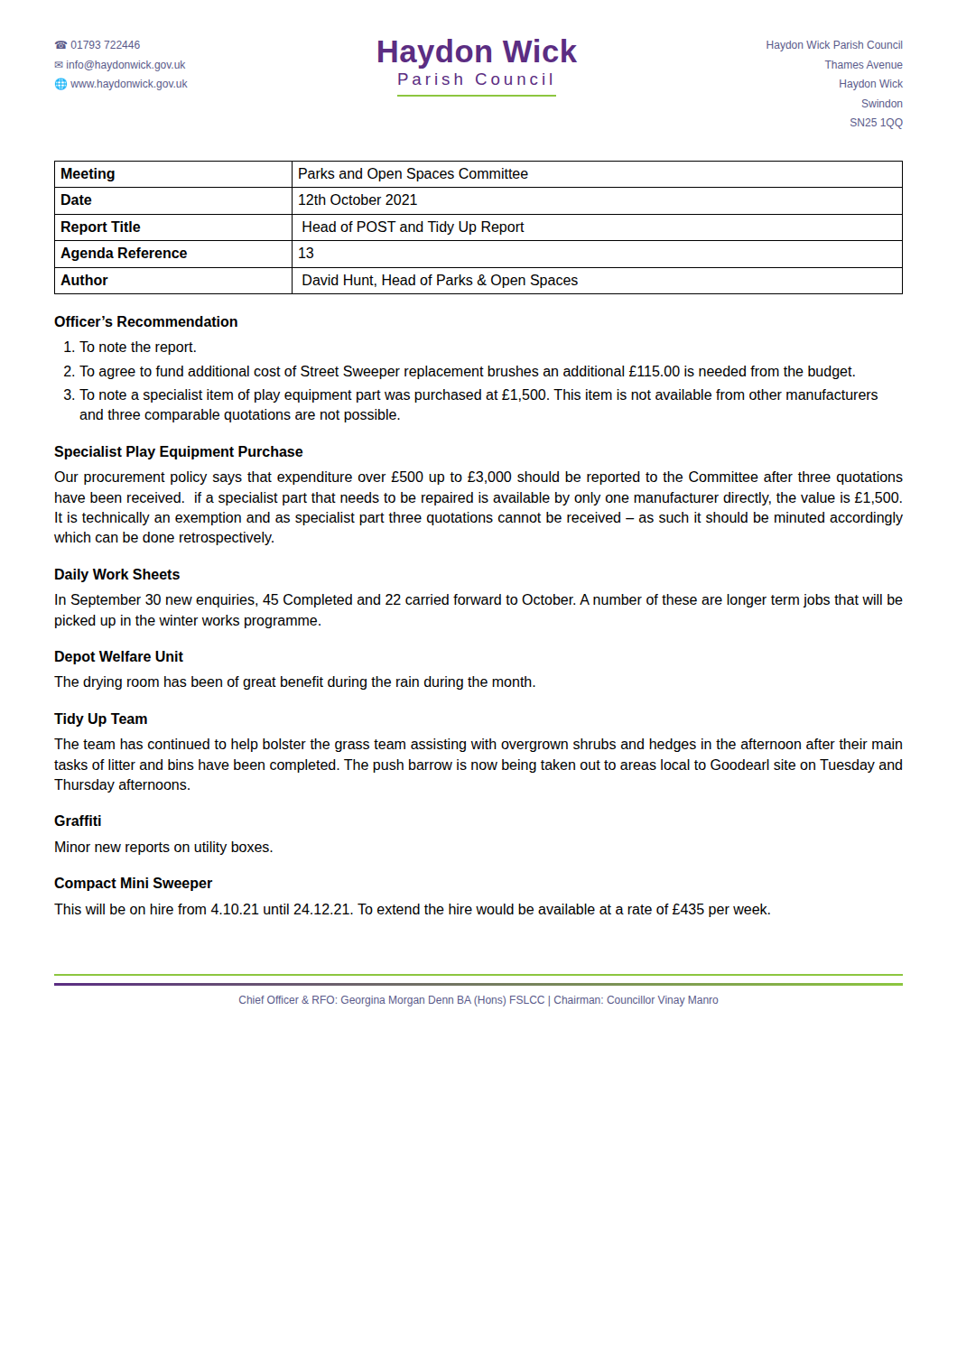☎ 01793 722446
✉ info@haydonwick.gov.uk
🌐 www.haydonwick.gov.uk
Haydon Wick
Parish Council
Haydon Wick Parish Council
Thames Avenue
Haydon Wick
Swindon
SN25 1QQ
| Meeting | Parks and Open Spaces Committee |
| Date | 12th October 2021 |
| Report Title | Head of POST and Tidy Up Report |
| Agenda Reference | 13 |
| Author | David Hunt, Head of Parks & Open Spaces |
Officer’s Recommendation
To note the report.
To agree to fund additional cost of Street Sweeper replacement brushes an additional £115.00 is needed from the budget.
To note a specialist item of play equipment part was purchased at £1,500. This item is not available from other manufacturers and three comparable quotations are not possible.
Specialist Play Equipment Purchase
Our procurement policy says that expenditure over £500 up to £3,000 should be reported to the Committee after three quotations have been received. if a specialist part that needs to be repaired is available by only one manufacturer directly, the value is £1,500. It is technically an exemption and as specialist part three quotations cannot be received – as such it should be minuted accordingly which can be done retrospectively.
Daily Work Sheets
In September 30 new enquiries, 45 Completed and 22 carried forward to October. A number of these are longer term jobs that will be picked up in the winter works programme.
Depot Welfare Unit
The drying room has been of great benefit during the rain during the month.
Tidy Up Team
The team has continued to help bolster the grass team assisting with overgrown shrubs and hedges in the afternoon after their main tasks of litter and bins have been completed. The push barrow is now being taken out to areas local to Goodearl site on Tuesday and Thursday afternoons.
Graffiti
Minor new reports on utility boxes.
Compact Mini Sweeper
This will be on hire from 4.10.21 until 24.12.21. To extend the hire would be available at a rate of £435 per week.
Chief Officer & RFO: Georgina Morgan Denn BA (Hons) FSLCC | Chairman: Councillor Vinay Manro